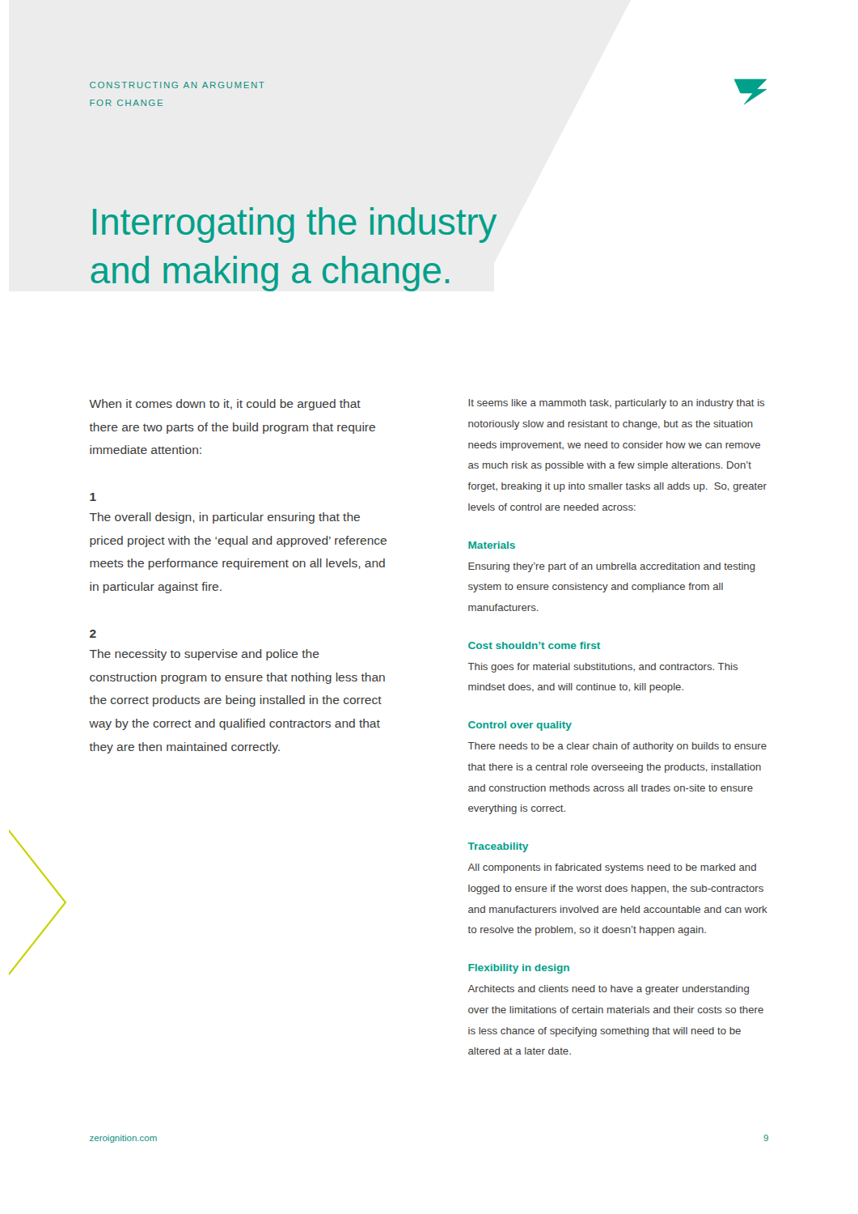Constructing an argument
for change
Interrogating the industry and making a change.
When it comes down to it, it could be argued that there are two parts of the build program that require immediate attention:
1
The overall design, in particular ensuring that the priced project with the ‘equal and approved’ reference meets the performance requirement on all levels, and in particular against fire.
2
The necessity to supervise and police the construction program to ensure that nothing less than the correct products are being installed in the correct way by the correct and qualified contractors and that they are then maintained correctly.
It seems like a mammoth task, particularly to an industry that is notoriously slow and resistant to change, but as the situation needs improvement, we need to consider how we can remove as much risk as possible with a few simple alterations. Don’t forget, breaking it up into smaller tasks all adds up. So, greater levels of control are needed across:
Materials
Ensuring they’re part of an umbrella accreditation and testing system to ensure consistency and compliance from all manufacturers.
Cost shouldn’t come first
This goes for material substitutions, and contractors. This mindset does, and will continue to, kill people.
Control over quality
There needs to be a clear chain of authority on builds to ensure that there is a central role overseeing the products, installation and construction methods across all trades on-site to ensure everything is correct.
Traceability
All components in fabricated systems need to be marked and logged to ensure if the worst does happen, the sub-contractors and manufacturers involved are held accountable and can work to resolve the problem, so it doesn’t happen again.
Flexibility in design
Architects and clients need to have a greater understanding over the limitations of certain materials and their costs so there is less chance of specifying something that will need to be altered at a later date.
zeroignition.com 9